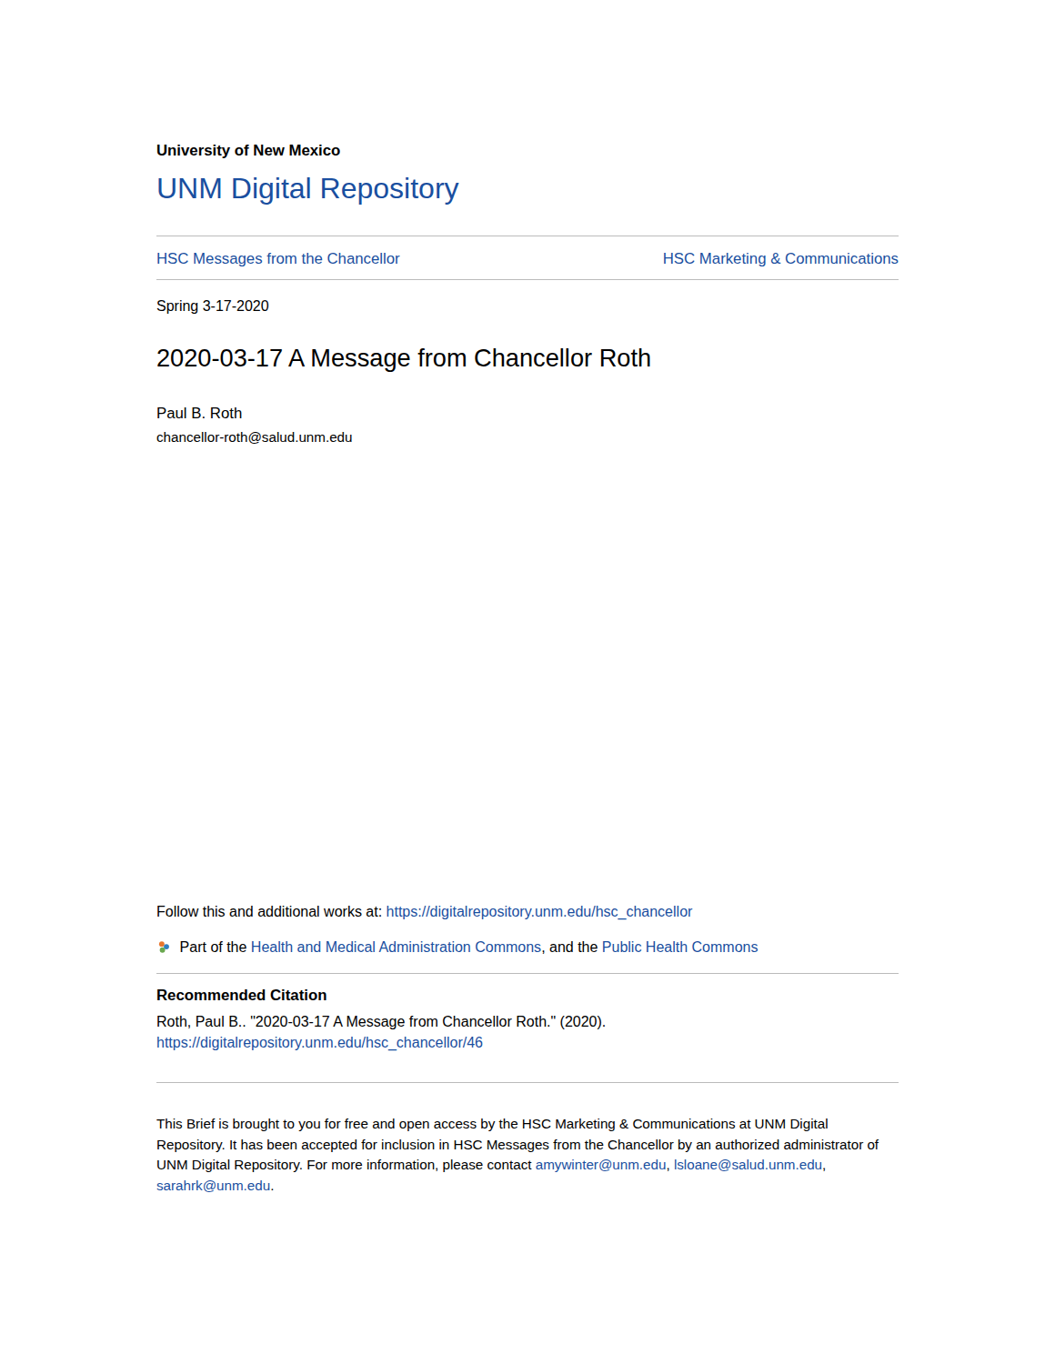University of New Mexico
UNM Digital Repository
HSC Messages from the Chancellor HSC Marketing & Communications
Spring 3-17-2020
2020-03-17 A Message from Chancellor Roth
Paul B. Roth
chancellor-roth@salud.unm.edu
Follow this and additional works at: https://digitalrepository.unm.edu/hsc_chancellor
Part of the Health and Medical Administration Commons, and the Public Health Commons
Recommended Citation
Roth, Paul B.. "2020-03-17 A Message from Chancellor Roth." (2020). https://digitalrepository.unm.edu/hsc_chancellor/46
This Brief is brought to you for free and open access by the HSC Marketing & Communications at UNM Digital Repository. It has been accepted for inclusion in HSC Messages from the Chancellor by an authorized administrator of UNM Digital Repository. For more information, please contact amywinter@unm.edu, lsloane@salud.unm.edu, sarahrk@unm.edu.